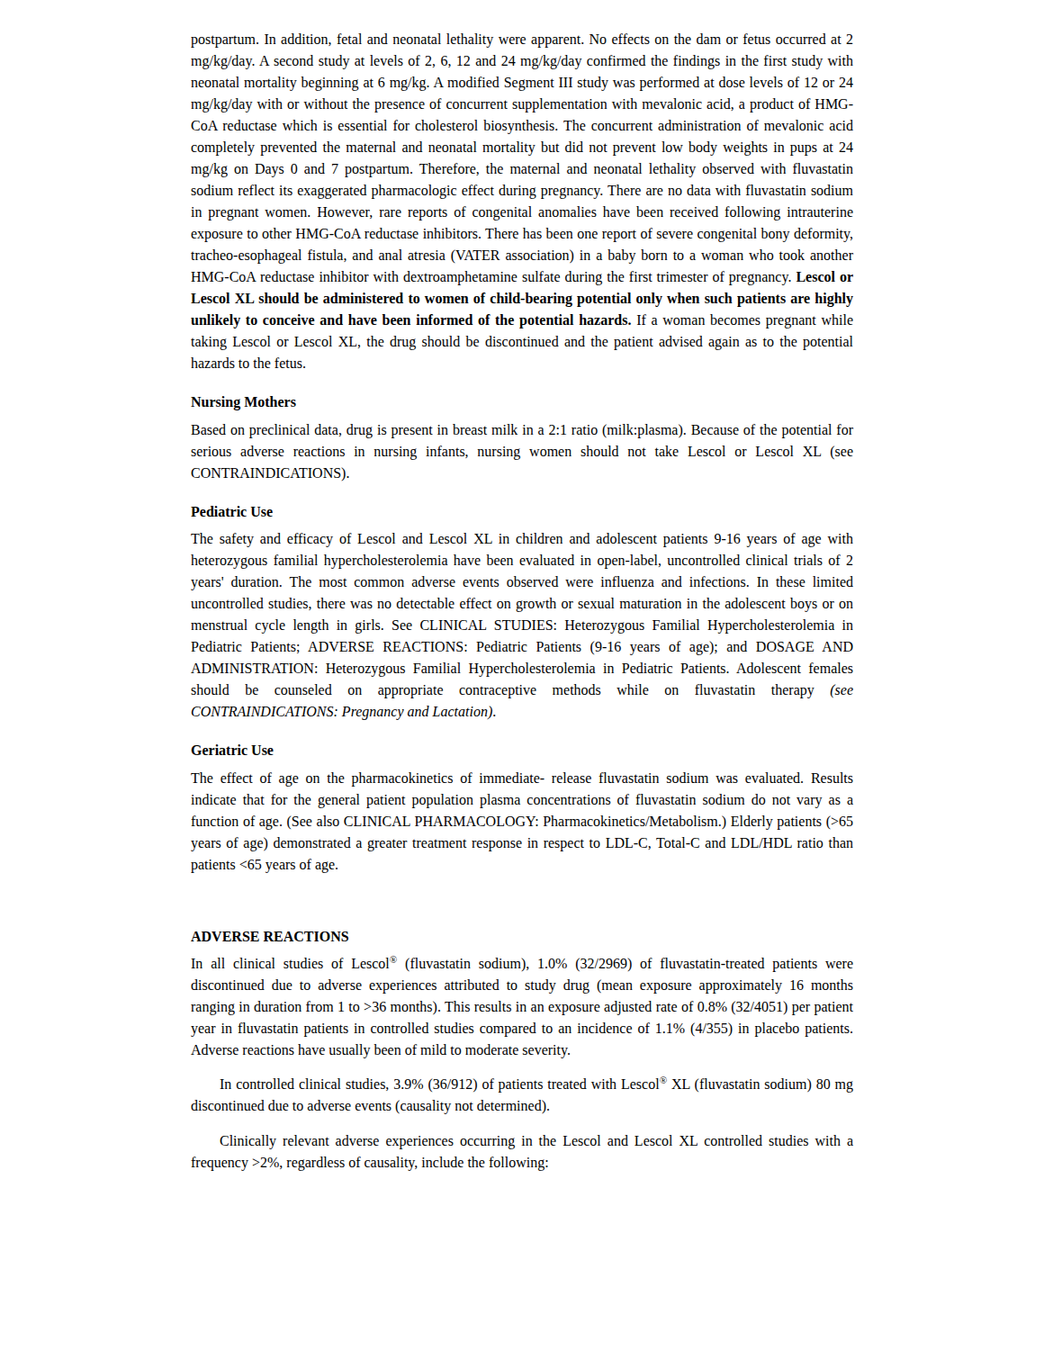postpartum. In addition, fetal and neonatal lethality were apparent. No effects on the dam or fetus occurred at 2 mg/kg/day. A second study at levels of 2, 6, 12 and 24 mg/kg/day confirmed the findings in the first study with neonatal mortality beginning at 6 mg/kg. A modified Segment III study was performed at dose levels of 12 or 24 mg/kg/day with or without the presence of concurrent supplementation with mevalonic acid, a product of HMG-CoA reductase which is essential for cholesterol biosynthesis. The concurrent administration of mevalonic acid completely prevented the maternal and neonatal mortality but did not prevent low body weights in pups at 24 mg/kg on Days 0 and 7 postpartum. Therefore, the maternal and neonatal lethality observed with fluvastatin sodium reflect its exaggerated pharmacologic effect during pregnancy. There are no data with fluvastatin sodium in pregnant women. However, rare reports of congenital anomalies have been received following intrauterine exposure to other HMG-CoA reductase inhibitors. There has been one report of severe congenital bony deformity, tracheo-esophageal fistula, and anal atresia (VATER association) in a baby born to a woman who took another HMG-CoA reductase inhibitor with dextroamphetamine sulfate during the first trimester of pregnancy. Lescol or Lescol XL should be administered to women of child-bearing potential only when such patients are highly unlikely to conceive and have been informed of the potential hazards. If a woman becomes pregnant while taking Lescol or Lescol XL, the drug should be discontinued and the patient advised again as to the potential hazards to the fetus.
Nursing Mothers
Based on preclinical data, drug is present in breast milk in a 2:1 ratio (milk:plasma). Because of the potential for serious adverse reactions in nursing infants, nursing women should not take Lescol or Lescol XL (see CONTRAINDICATIONS).
Pediatric Use
The safety and efficacy of Lescol and Lescol XL in children and adolescent patients 9-16 years of age with heterozygous familial hypercholesterolemia have been evaluated in open-label, uncontrolled clinical trials of 2 years' duration. The most common adverse events observed were influenza and infections. In these limited uncontrolled studies, there was no detectable effect on growth or sexual maturation in the adolescent boys or on menstrual cycle length in girls. See CLINICAL STUDIES: Heterozygous Familial Hypercholesterolemia in Pediatric Patients; ADVERSE REACTIONS: Pediatric Patients (9-16 years of age); and DOSAGE AND ADMINISTRATION: Heterozygous Familial Hypercholesterolemia in Pediatric Patients. Adolescent females should be counseled on appropriate contraceptive methods while on fluvastatin therapy (see CONTRAINDICATIONS: Pregnancy and Lactation).
Geriatric Use
The effect of age on the pharmacokinetics of immediate- release fluvastatin sodium was evaluated. Results indicate that for the general patient population plasma concentrations of fluvastatin sodium do not vary as a function of age. (See also CLINICAL PHARMACOLOGY: Pharmacokinetics/Metabolism.) Elderly patients (>65 years of age) demonstrated a greater treatment response in respect to LDL-C, Total-C and LDL/HDL ratio than patients <65 years of age.
ADVERSE REACTIONS
In all clinical studies of Lescol® (fluvastatin sodium), 1.0% (32/2969) of fluvastatin-treated patients were discontinued due to adverse experiences attributed to study drug (mean exposure approximately 16 months ranging in duration from 1 to >36 months). This results in an exposure adjusted rate of 0.8% (32/4051) per patient year in fluvastatin patients in controlled studies compared to an incidence of 1.1% (4/355) in placebo patients. Adverse reactions have usually been of mild to moderate severity.
In controlled clinical studies, 3.9% (36/912) of patients treated with Lescol® XL (fluvastatin sodium) 80 mg discontinued due to adverse events (causality not determined).
Clinically relevant adverse experiences occurring in the Lescol and Lescol XL controlled studies with a frequency >2%, regardless of causality, include the following: